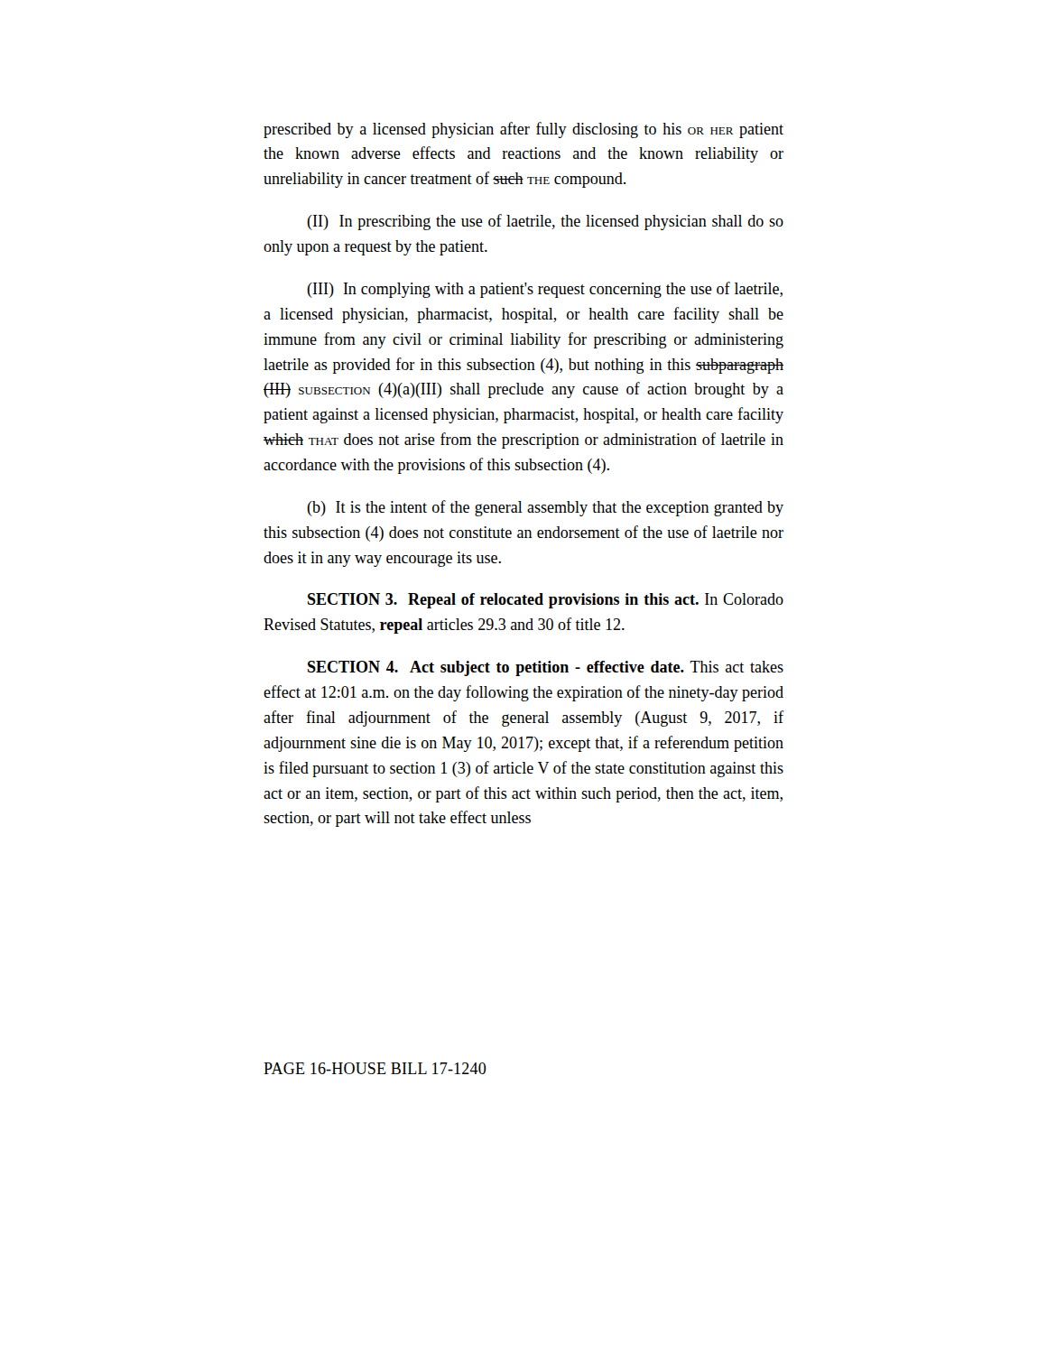prescribed by a licensed physician after fully disclosing to his or her patient the known adverse effects and reactions and the known reliability or unreliability in cancer treatment of such the compound.
(II) In prescribing the use of laetrile, the licensed physician shall do so only upon a request by the patient.
(III) In complying with a patient's request concerning the use of laetrile, a licensed physician, pharmacist, hospital, or health care facility shall be immune from any civil or criminal liability for prescribing or administering laetrile as provided for in this subsection (4), but nothing in this subparagraph (III) subsection (4)(a)(III) shall preclude any cause of action brought by a patient against a licensed physician, pharmacist, hospital, or health care facility which that does not arise from the prescription or administration of laetrile in accordance with the provisions of this subsection (4).
(b) It is the intent of the general assembly that the exception granted by this subsection (4) does not constitute an endorsement of the use of laetrile nor does it in any way encourage its use.
SECTION 3. Repeal of relocated provisions in this act. In Colorado Revised Statutes, repeal articles 29.3 and 30 of title 12.
SECTION 4. Act subject to petition - effective date. This act takes effect at 12:01 a.m. on the day following the expiration of the ninety-day period after final adjournment of the general assembly (August 9, 2017, if adjournment sine die is on May 10, 2017); except that, if a referendum petition is filed pursuant to section 1 (3) of article V of the state constitution against this act or an item, section, or part of this act within such period, then the act, item, section, or part will not take effect unless
PAGE 16-HOUSE BILL 17-1240